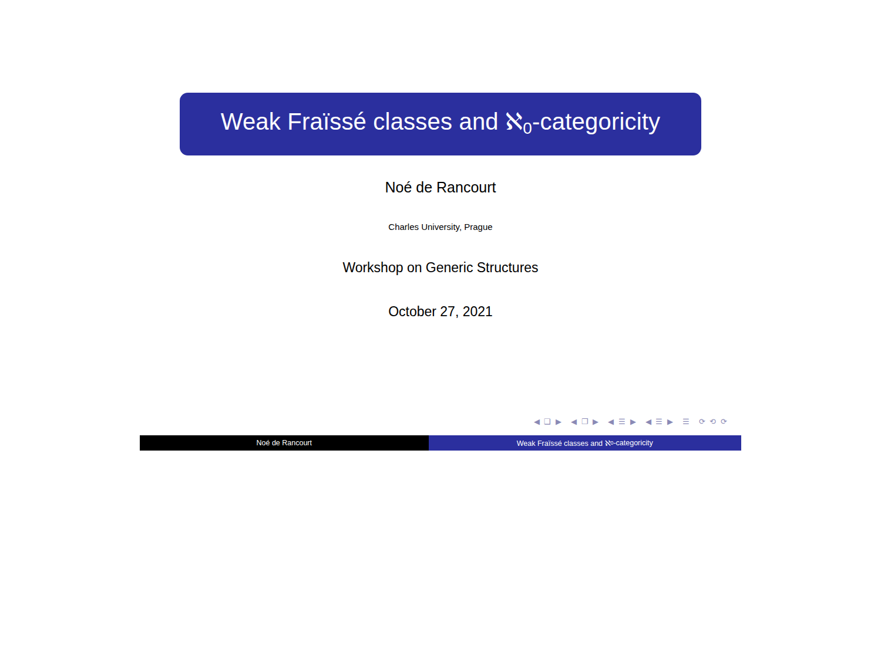Weak Fraïssé classes and ℵ0-categoricity
Noé de Rancourt
Charles University, Prague
Workshop on Generic Structures
October 27, 2021
◀ ❑ ▶ ◀ ❐ ▶ ◀ ☰ ▶ ◀ ☰ ▶ ☰ ⟳ ⟲ ⟳
Noé de Rancourt
Weak Fraïssé classes and ℵ0-categoricity